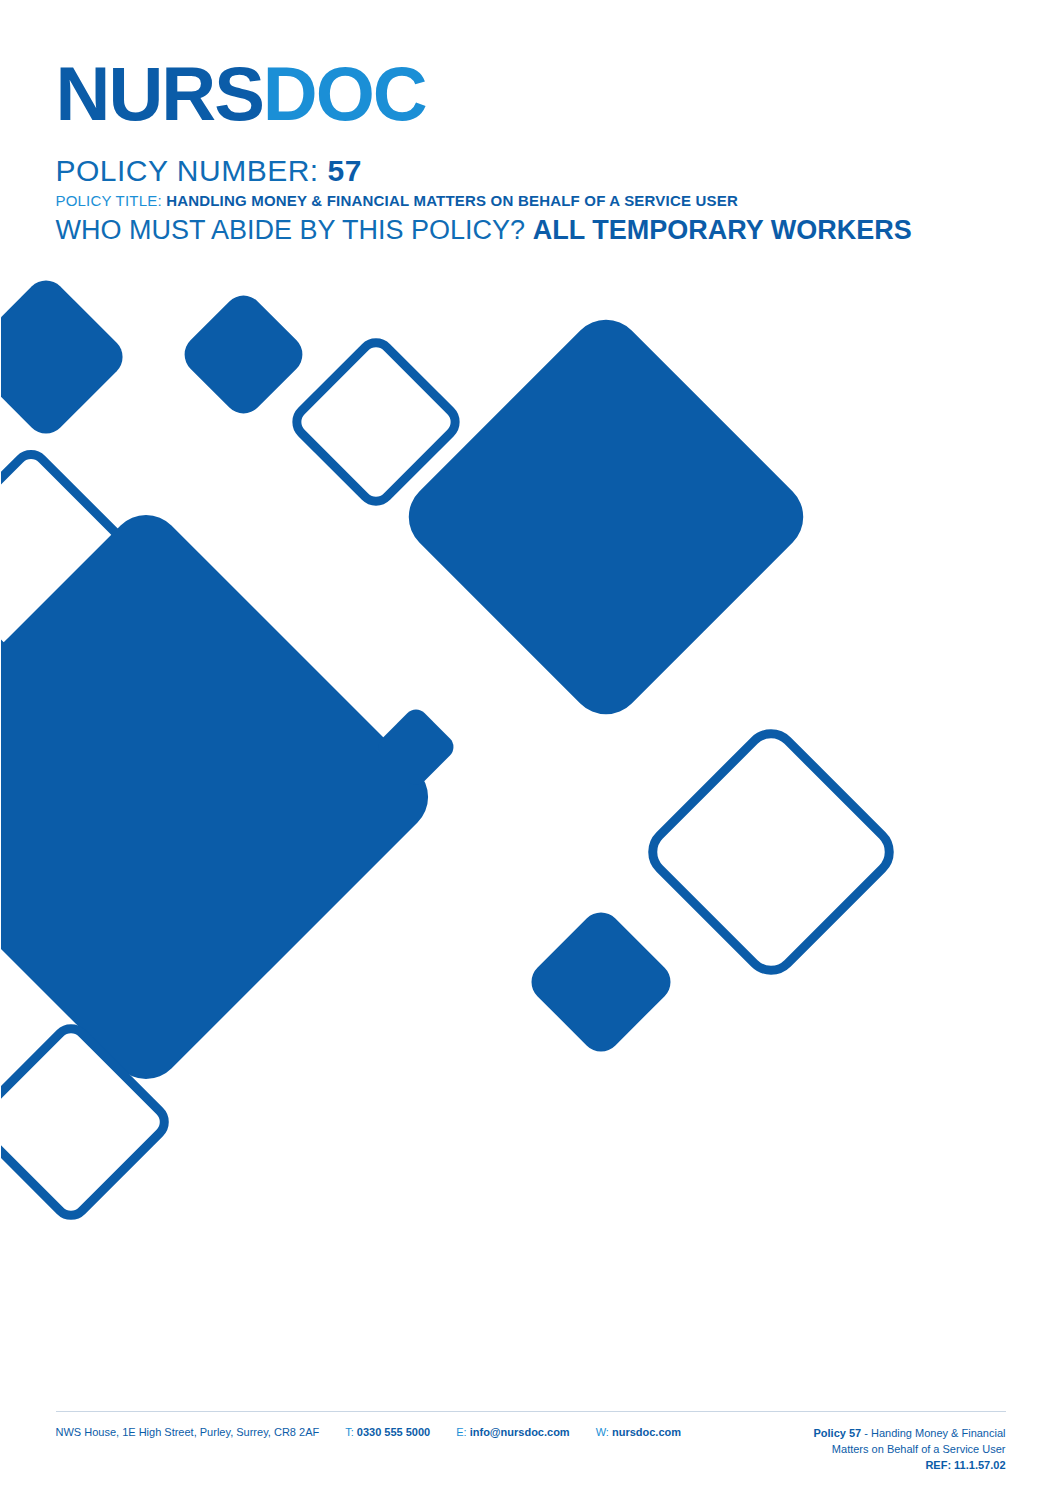NURS DOC
POLICY NUMBER: 57
POLICY TITLE: HANDLING MONEY & FINANCIAL MATTERS ON BEHALF OF A SERVICE USER
WHO MUST ABIDE BY THIS POLICY? ALL TEMPORARY WORKERS
NWS House, 1E High Street, Purley, Surrey, CR8 2AF T: 0330 555 5000 E: info@nursdoc.com W: nursdoc.com
Policy 57 - Handing Money & Financial
Matters on Behalf of a Service User
REF: 11.1.57.02